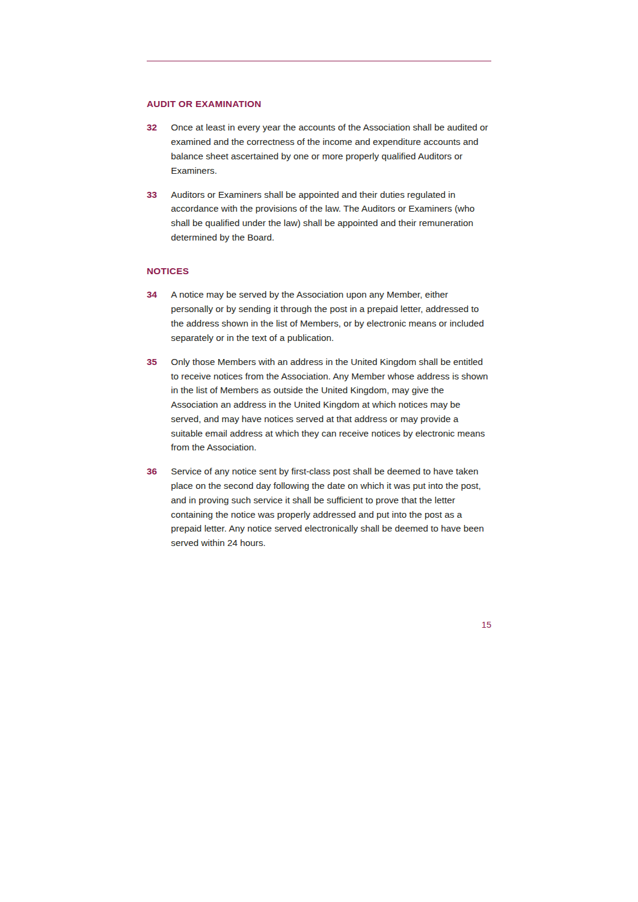Audit or Examination
32 Once at least in every year the accounts of the Association shall be audited or examined and the correctness of the income and expenditure accounts and balance sheet ascertained by one or more properly qualified Auditors or Examiners.
33 Auditors or Examiners shall be appointed and their duties regulated in accordance with the provisions of the law. The Auditors or Examiners (who shall be qualified under the law) shall be appointed and their remuneration determined by the Board.
Notices
34 A notice may be served by the Association upon any Member, either personally or by sending it through the post in a prepaid letter, addressed to the address shown in the list of Members, or by electronic means or included separately or in the text of a publication.
35 Only those Members with an address in the United Kingdom shall be entitled to receive notices from the Association. Any Member whose address is shown in the list of Members as outside the United Kingdom, may give the Association an address in the United Kingdom at which notices may be served, and may have notices served at that address or may provide a suitable email address at which they can receive notices by electronic means from the Association.
36 Service of any notice sent by first-class post shall be deemed to have taken place on the second day following the date on which it was put into the post, and in proving such service it shall be sufficient to prove that the letter containing the notice was properly addressed and put into the post as a prepaid letter. Any notice served electronically shall be deemed to have been served within 24 hours.
15